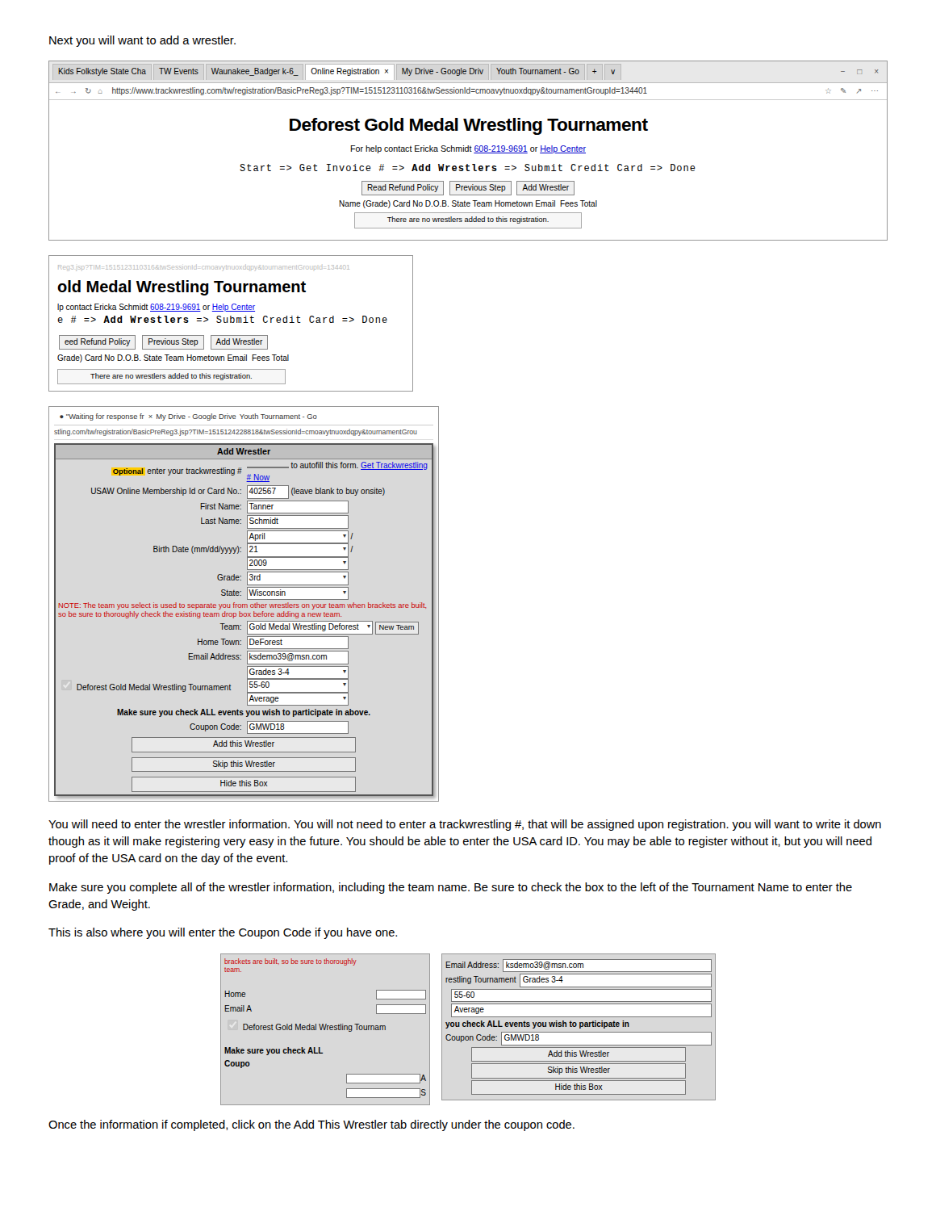Next you will want to add a wrestler.
Kids Folkstyle State Cha TW Events Waunakee_Badger k-6_ Online Registration × My Drive - Google Driv Youth Tournament - Go + ∨ − □ ×
← → ↻ ⌂ https://www.trackwrestling.com/tw/registration/BasicPreReg3.jsp?TIM=1515123110316&twSessionId=cmoavytnuoxdqpy&tournamentGroupId=134401 ☆ ✎ ↗ ⋯
Deforest Gold Medal Wrestling Tournament
For help contact Ericka Schmidt 608-219-9691 or Help Center
Start => Get Invoice # => Add Wrestlers => Submit Credit Card => Done
Read Refund Policy Previous Step Add Wrestler
Name (Grade) Card No D.O.B. State Team Hometown Email Fees Total
There are no wrestlers added to this registration.
Reg3.jsp?TIM=1515123110316&twSessionId=cmoavytnuoxdqpy&tournamentGroupId=134401
old Medal Wrestling Tournament
lp contact Ericka Schmidt 608-219-9691 or Help Center
e # => Add Wrestlers => Submit Credit Card => Done
eed Refund Policy Previous Step Add Wrestler
Grade) Card No D.O.B. State Team Hometown Email Fees Total
There are no wrestlers added to this registration.
● "Waiting for response fr × My Drive - Google Drive Youth Tournament - Go
stling.com/tw/registration/BasicPreReg3.jsp?TIM=1515124228818&twSessionId=cmoavytnuoxdqpy&tournamentGrou
Add Wrestler
| Optional enter your trackwrestling # | to autofill this form. Get Trackwrestling # Now |
| USAW Online Membership Id or Card No.: | 402567 (leave blank to buy onsite) |
| First Name: | Tanner |
| Last Name: | Schmidt |
| Birth Date (mm/dd/yyyy): | April / 21 / 2009 |
| Grade: | 3rd |
| State: | Wisconsin |
| NOTE: The team you select is used to separate you from other wrestlers on your team when brackets are built, so be sure to thoroughly check the existing team drop box before adding a new team. |
| Team: | Gold Medal Wrestling Deforest New Team |
| Home Town: | DeForest |
| Email Address: | ksdemo39@msn.com |
| Deforest Gold Medal Wrestling Tournament | Grades 3-4 55-60 Average |
| Make sure you check ALL events you wish to participate in above. |
| Coupon Code: | GMWD18 |
| Add this Wrestler |
| Skip this Wrestler |
| Hide this Box |
You will need to enter the wrestler information. You will not need to enter a trackwrestling #, that will be assigned upon registration. you will want to write it down though as it will make registering very easy in the future. You should be able to enter the USA card ID. You may be able to register without it, but you will need proof of the USA card on the day of the event.
Make sure you complete all of the wrestler information, including the team name. Be sure to check the box to the left of the Tournament Name to enter the Grade, and Weight.
This is also where you will enter the Coupon Code if you have one.
brackets are built, so be sure to thoroughly
team.
Home
Email A
Deforest Gold Medal Wrestling Tournam
Make sure you check ALL
Coupo
A
S
Email Address: ksdemo39@msn.com
restling Tournament Grades 3-4
55-60
Average
you check ALL events you wish to participate in
Coupon Code: GMWD18
Add this Wrestler Skip this Wrestler Hide this Box
Once the information if completed, click on the Add This Wrestler tab directly under the coupon code.